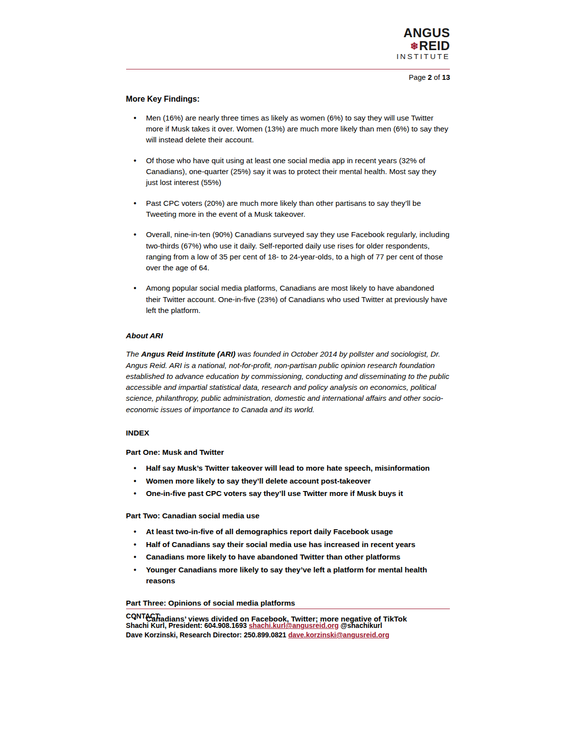ANGUS
❄REID
INSTITUTE
Page 2 of 13
More Key Findings:
Men (16%) are nearly three times as likely as women (6%) to say they will use Twitter more if Musk takes it over. Women (13%) are much more likely than men (6%) to say they will instead delete their account.
Of those who have quit using at least one social media app in recent years (32% of Canadians), one-quarter (25%) say it was to protect their mental health. Most say they just lost interest (55%)
Past CPC voters (20%) are much more likely than other partisans to say they’ll be Tweeting more in the event of a Musk takeover.
Overall, nine-in-ten (90%) Canadians surveyed say they use Facebook regularly, including two-thirds (67%) who use it daily. Self-reported daily use rises for older respondents, ranging from a low of 35 per cent of 18- to 24-year-olds, to a high of 77 per cent of those over the age of 64.
Among popular social media platforms, Canadians are most likely to have abandoned their Twitter account. One-in-five (23%) of Canadians who used Twitter at previously have left the platform.
About ARI
The Angus Reid Institute (ARI) was founded in October 2014 by pollster and sociologist, Dr. Angus Reid. ARI is a national, not-for-profit, non-partisan public opinion research foundation established to advance education by commissioning, conducting and disseminating to the public accessible and impartial statistical data, research and policy analysis on economics, political science, philanthropy, public administration, domestic and international affairs and other socio-economic issues of importance to Canada and its world.
INDEX
Part One: Musk and Twitter
Half say Musk’s Twitter takeover will lead to more hate speech, misinformation
Women more likely to say they’ll delete account post-takeover
One-in-five past CPC voters say they’ll use Twitter more if Musk buys it
Part Two: Canadian social media use
At least two-in-five of all demographics report daily Facebook usage
Half of Canadians say their social media use has increased in recent years
Canadians more likely to have abandoned Twitter than other platforms
Younger Canadians more likely to say they’ve left a platform for mental health reasons
Part Three: Opinions of social media platforms
Canadians’ views divided on Facebook, Twitter; more negative of TikTok
CONTACT:
Shachi Kurl, President: 604.908.1693 shachi.kurl@angusreid.org @shachikurl
Dave Korzinski, Research Director: 250.899.0821 dave.korzinski@angusreid.org